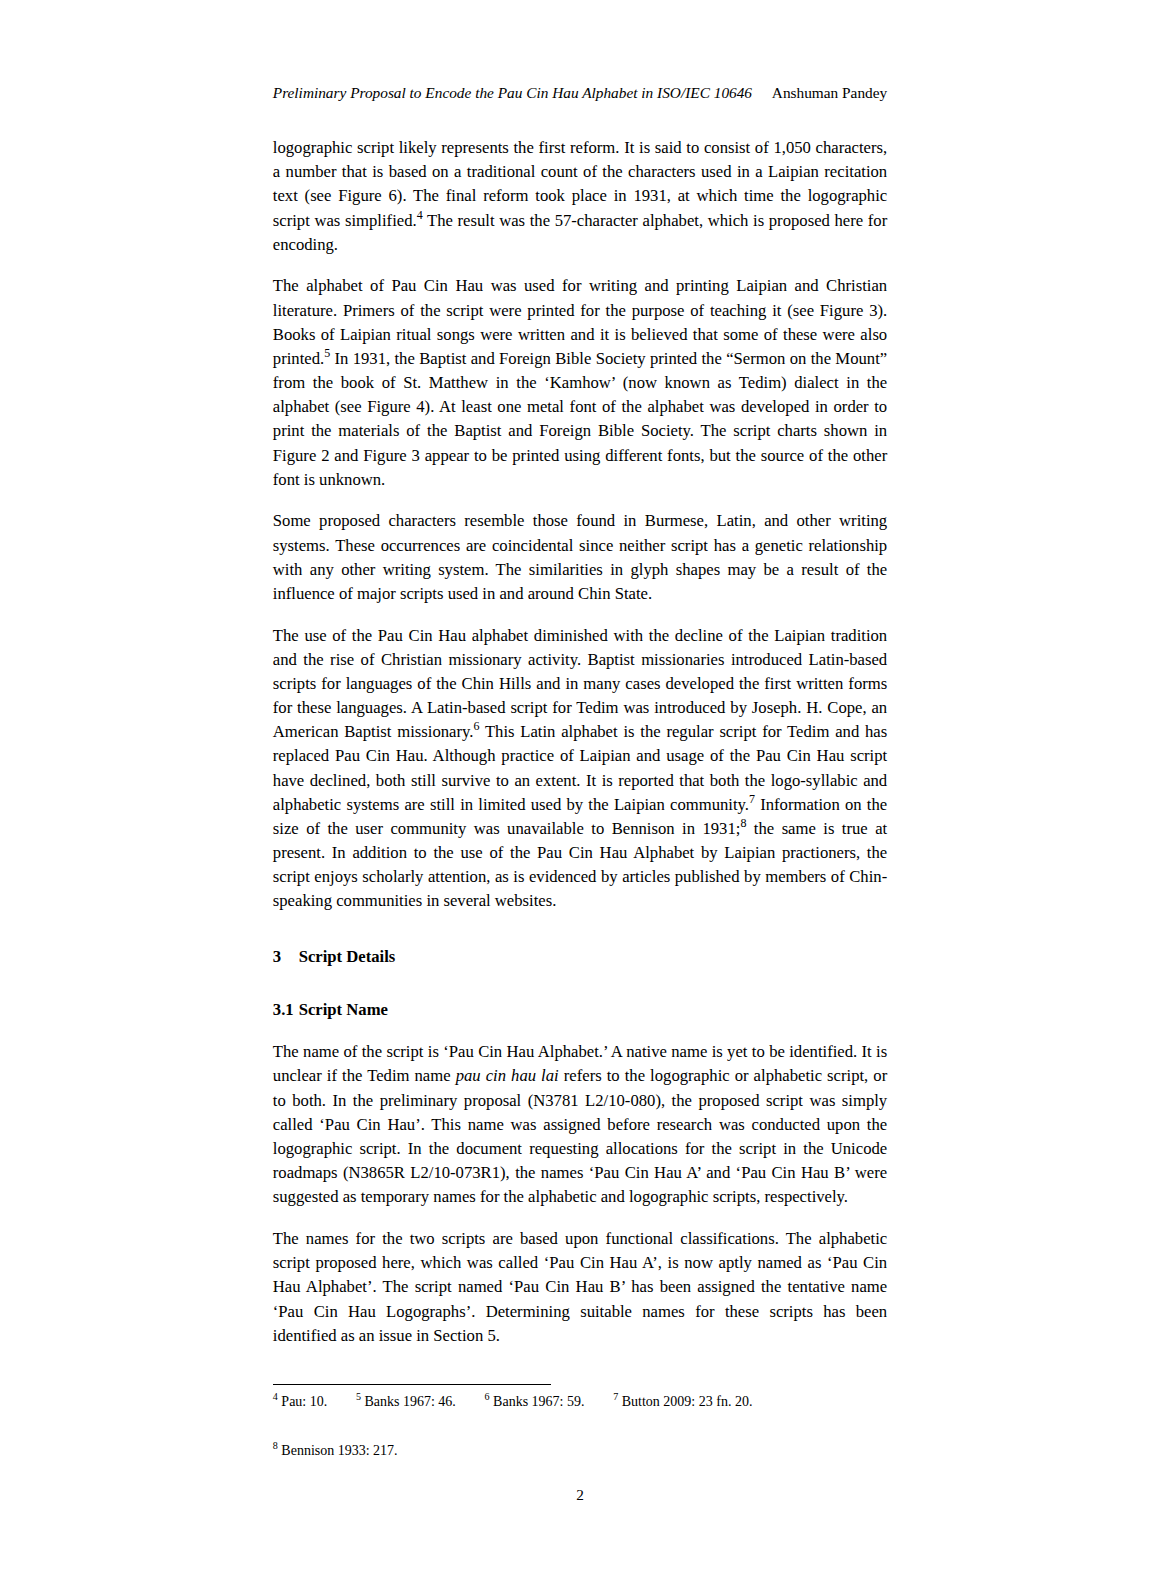Preliminary Proposal to Encode the Pau Cin Hau Alphabet in ISO/IEC 10646 Anshuman Pandey
logographic script likely represents the first reform. It is said to consist of 1,050 characters, a number that is based on a traditional count of the characters used in a Laipian recitation text (see Figure 6). The final reform took place in 1931, at which time the logographic script was simplified.4 The result was the 57-character alphabet, which is proposed here for encoding.
The alphabet of Pau Cin Hau was used for writing and printing Laipian and Christian literature. Primers of the script were printed for the purpose of teaching it (see Figure 3). Books of Laipian ritual songs were written and it is believed that some of these were also printed.5 In 1931, the Baptist and Foreign Bible Society printed the “Sermon on the Mount” from the book of St. Matthew in the ‘Kamhow’ (now known as Tedim) dialect in the alphabet (see Figure 4). At least one metal font of the alphabet was developed in order to print the materials of the Baptist and Foreign Bible Society. The script charts shown in Figure 2 and Figure 3 appear to be printed using different fonts, but the source of the other font is unknown.
Some proposed characters resemble those found in Burmese, Latin, and other writing systems. These occurrences are coincidental since neither script has a genetic relationship with any other writing system. The similarities in glyph shapes may be a result of the influence of major scripts used in and around Chin State.
The use of the Pau Cin Hau alphabet diminished with the decline of the Laipian tradition and the rise of Christian missionary activity. Baptist missionaries introduced Latin-based scripts for languages of the Chin Hills and in many cases developed the first written forms for these languages. A Latin-based script for Tedim was introduced by Joseph. H. Cope, an American Baptist missionary.6 This Latin alphabet is the regular script for Tedim and has replaced Pau Cin Hau. Although practice of Laipian and usage of the Pau Cin Hau script have declined, both still survive to an extent. It is reported that both the logo-syllabic and alphabetic systems are still in limited used by the Laipian community.7 Information on the size of the user community was unavailable to Bennison in 1931;8 the same is true at present. In addition to the use of the Pau Cin Hau Alphabet by Laipian practioners, the script enjoys scholarly attention, as is evidenced by articles published by members of Chin-speaking communities in several websites.
3 Script Details
3.1 Script Name
The name of the script is ‘Pau Cin Hau Alphabet.’ A native name is yet to be identified. It is unclear if the Tedim name pau cin hau lai refers to the logographic or alphabetic script, or to both. In the preliminary proposal (N3781 L2/10-080), the proposed script was simply called ‘Pau Cin Hau’. This name was assigned before research was conducted upon the logographic script. In the document requesting allocations for the script in the Unicode roadmaps (N3865R L2/10-073R1), the names ‘Pau Cin Hau A’ and ‘Pau Cin Hau B’ were suggested as temporary names for the alphabetic and logographic scripts, respectively.
The names for the two scripts are based upon functional classifications. The alphabetic script proposed here, which was called ‘Pau Cin Hau A’, is now aptly named as ‘Pau Cin Hau Alphabet’. The script named ‘Pau Cin Hau B’ has been assigned the tentative name ‘Pau Cin Hau Logographs’. Determining suitable names for these scripts has been identified as an issue in Section 5.
4 Pau: 10. 5 Banks 1967: 46. 6 Banks 1967: 59. 7 Button 2009: 23 fn. 20. 8 Bennison 1933: 217.
2